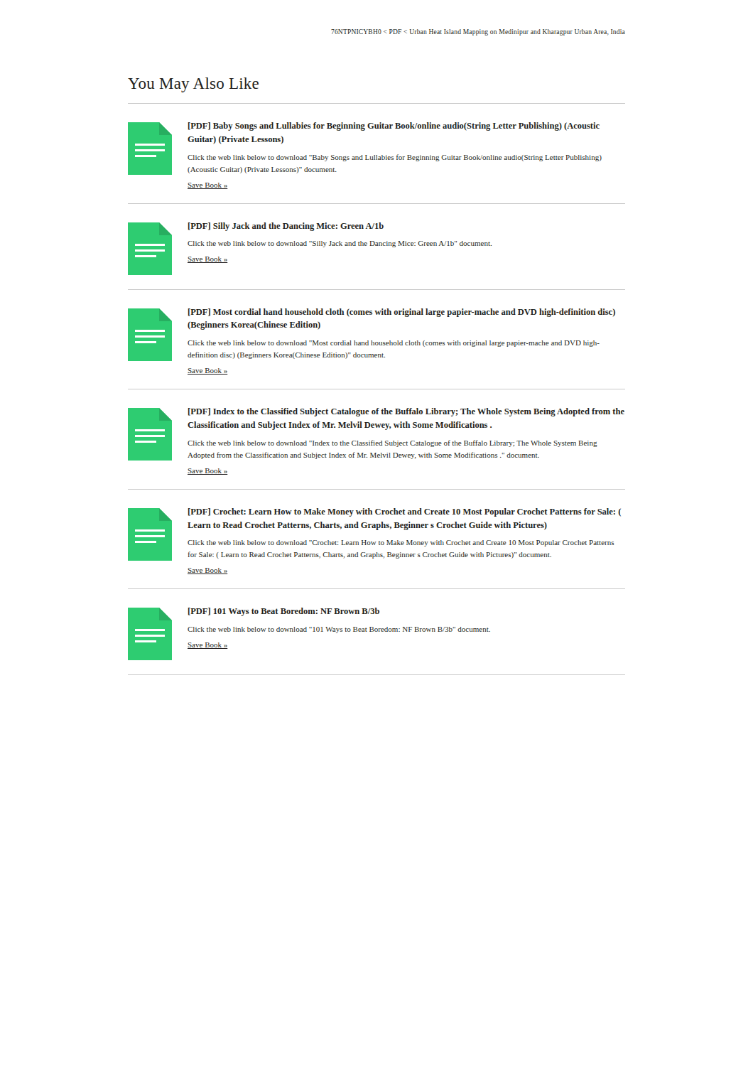76NTPNICYBH0 < PDF < Urban Heat Island Mapping on Medinipur and Kharagpur Urban Area, India
You May Also Like
[PDF] Baby Songs and Lullabies for Beginning Guitar Book/online audio(String Letter Publishing) (Acoustic Guitar) (Private Lessons)
Click the web link below to download "Baby Songs and Lullabies for Beginning Guitar Book/online audio(String Letter Publishing) (Acoustic Guitar) (Private Lessons)" document.
Save Book »
[PDF] Silly Jack and the Dancing Mice: Green A/1b
Click the web link below to download "Silly Jack and the Dancing Mice: Green A/1b" document.
Save Book »
[PDF] Most cordial hand household cloth (comes with original large papier-mache and DVD high-definition disc) (Beginners Korea(Chinese Edition)
Click the web link below to download "Most cordial hand household cloth (comes with original large papier-mache and DVD high-definition disc) (Beginners Korea(Chinese Edition)" document.
Save Book »
[PDF] Index to the Classified Subject Catalogue of the Buffalo Library; The Whole System Being Adopted from the Classification and Subject Index of Mr. Melvil Dewey, with Some Modifications .
Click the web link below to download "Index to the Classified Subject Catalogue of the Buffalo Library; The Whole System Being Adopted from the Classification and Subject Index of Mr. Melvil Dewey, with Some Modifications ." document.
Save Book »
[PDF] Crochet: Learn How to Make Money with Crochet and Create 10 Most Popular Crochet Patterns for Sale: ( Learn to Read Crochet Patterns, Charts, and Graphs, Beginner s Crochet Guide with Pictures)
Click the web link below to download "Crochet: Learn How to Make Money with Crochet and Create 10 Most Popular Crochet Patterns for Sale: ( Learn to Read Crochet Patterns, Charts, and Graphs, Beginner s Crochet Guide with Pictures)" document.
Save Book »
[PDF] 101 Ways to Beat Boredom: NF Brown B/3b
Click the web link below to download "101 Ways to Beat Boredom: NF Brown B/3b" document.
Save Book »